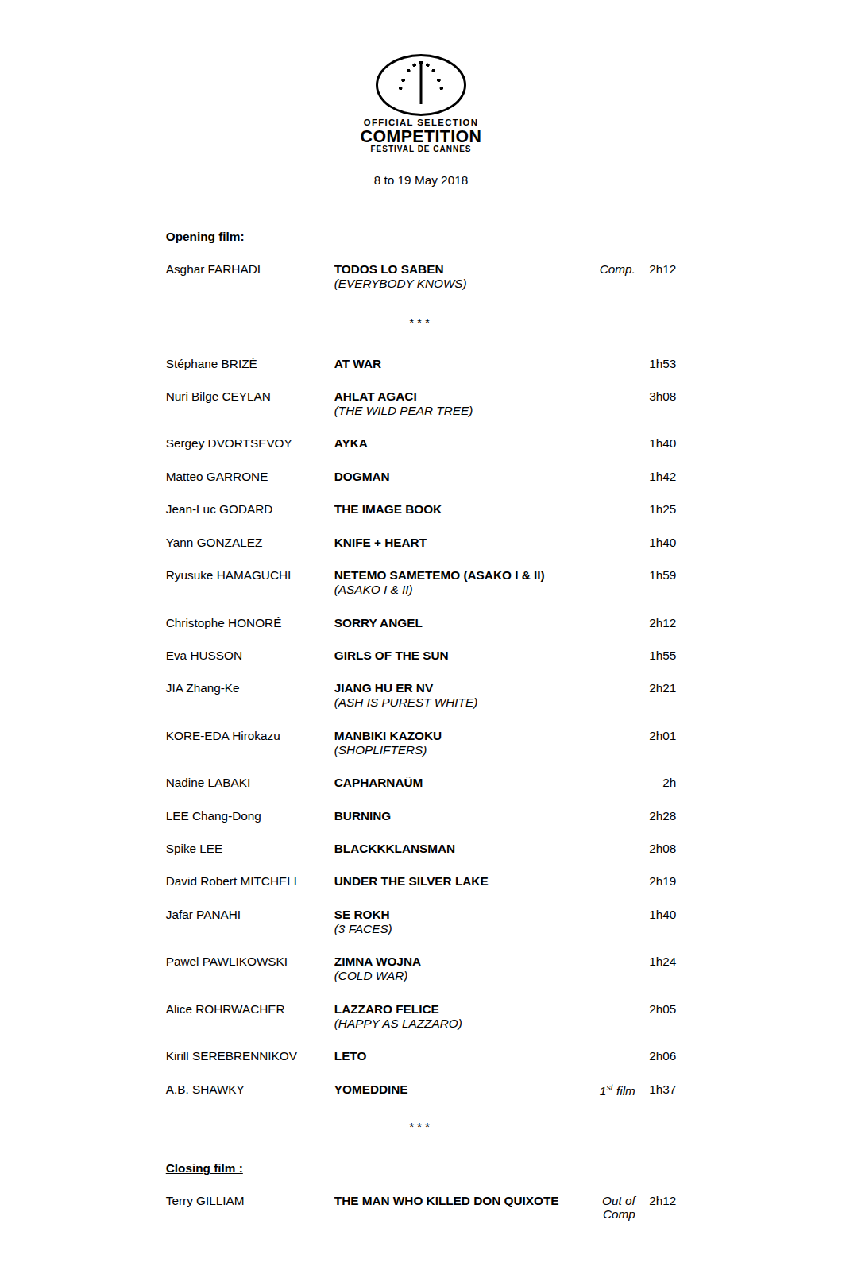OFFICIAL SELECTION
COMPETITION
FESTIVAL DE CANNES
8 to 19 May 2018
Opening film:
| Asghar FARHADI | TODOS LO SABEN (EVERYBODY KNOWS) | Comp. | 2h12 |
***
| Stéphane BRIZÉ | AT WAR | | 1h53 |
| Nuri Bilge CEYLAN | AHLAT AGACI (THE WILD PEAR TREE) | | 3h08 |
| Sergey DVORTSEVOY | AYKA | | 1h40 |
| Matteo GARRONE | DOGMAN | | 1h42 |
| Jean-Luc GODARD | THE IMAGE BOOK | | 1h25 |
| Yann GONZALEZ | KNIFE + HEART | | 1h40 |
| Ryusuke HAMAGUCHI | NETEMO SAMETEMO (ASAKO I & II) (ASAKO I & II) | | 1h59 |
| Christophe HONORÉ | SORRY ANGEL | | 2h12 |
| Eva HUSSON | GIRLS OF THE SUN | | 1h55 |
| JIA Zhang-Ke | JIANG HU ER NV (ASH IS PUREST WHITE) | | 2h21 |
| KORE-EDA Hirokazu | MANBIKI KAZOKU (SHOPLIFTERS) | | 2h01 |
| Nadine LABAKI | CAPHARNAÜM | | 2h |
| LEE Chang-Dong | BURNING | | 2h28 |
| Spike LEE | BLACKKKLANSMAN | | 2h08 |
| David Robert MITCHELL | UNDER THE SILVER LAKE | | 2h19 |
| Jafar PANAHI | SE ROKH (3 FACES) | | 1h40 |
| Pawel PAWLIKOWSKI | ZIMNA WOJNA (COLD WAR) | | 1h24 |
| Alice ROHRWACHER | LAZZARO FELICE (HAPPY AS LAZZARO) | | 2h05 |
| Kirill SEREBRENNIKOV | LETO | | 2h06 |
| A.B. SHAWKY | YOMEDDINE | 1 st film | 1h37 |
***
Closing film :
| Terry GILLIAM | THE MAN WHO KILLED DON QUIXOTE | Out of Comp | 2h12 |